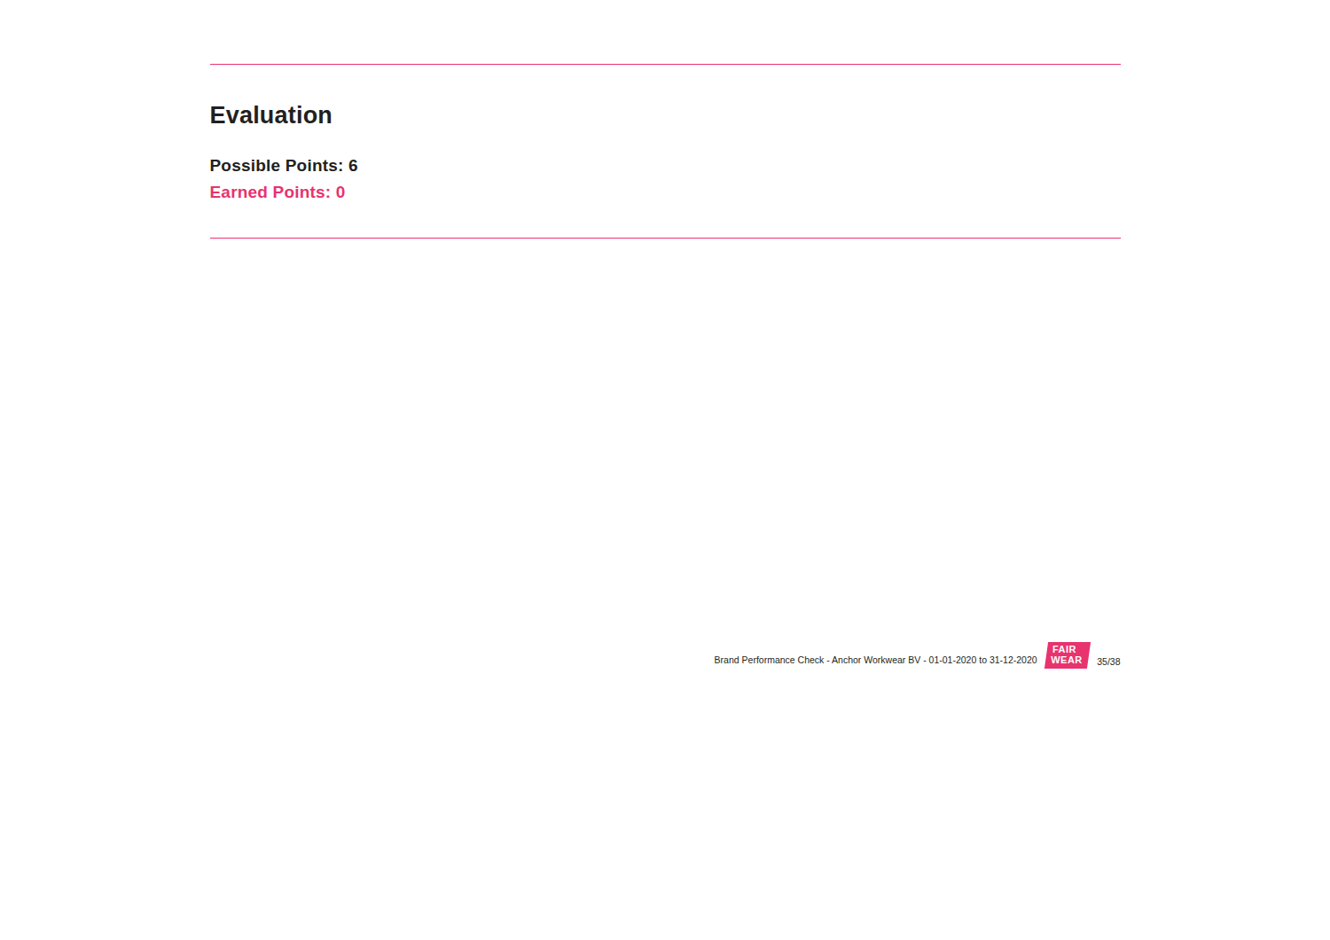Evaluation
Possible Points: 6
Earned Points: 0
Brand Performance Check - Anchor Workwear BV - 01-01-2020 to 31-12-2020
FAIR WEAR
35/38